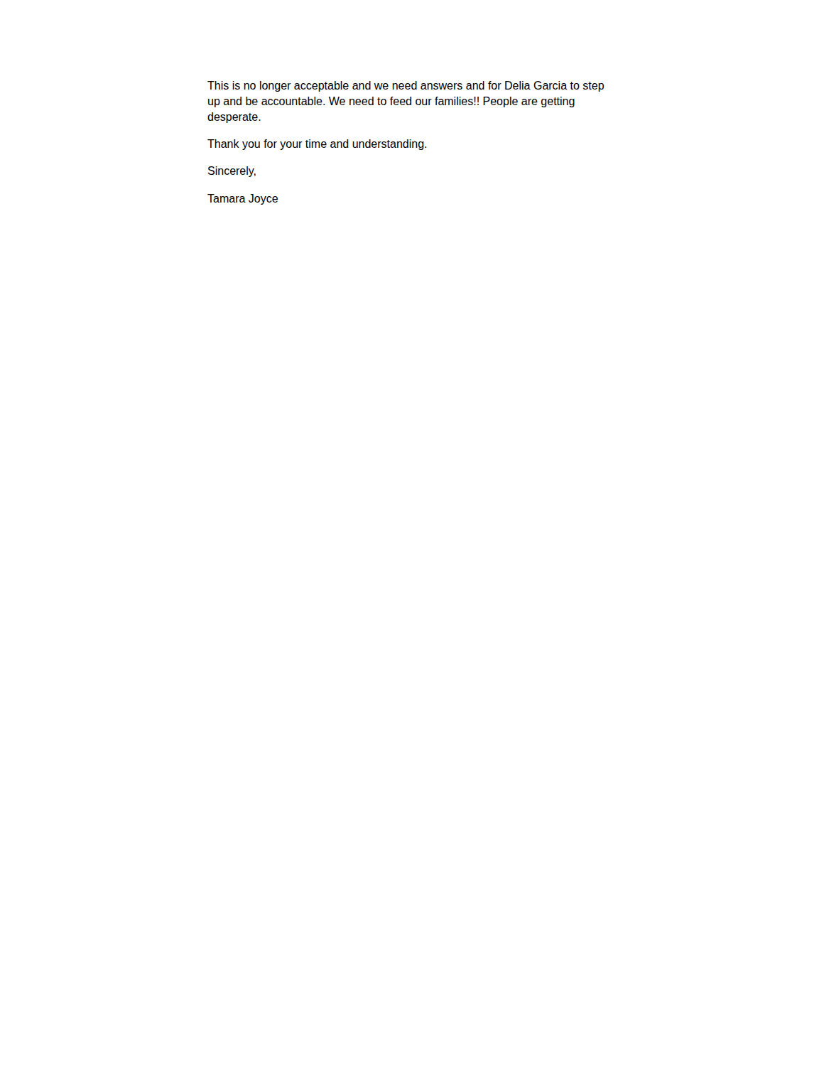This is no longer acceptable and we need answers and for Delia Garcia to step up and be accountable. We need to feed our families!! People are getting desperate.
Thank you for your time and understanding.
Sincerely,
Tamara Joyce